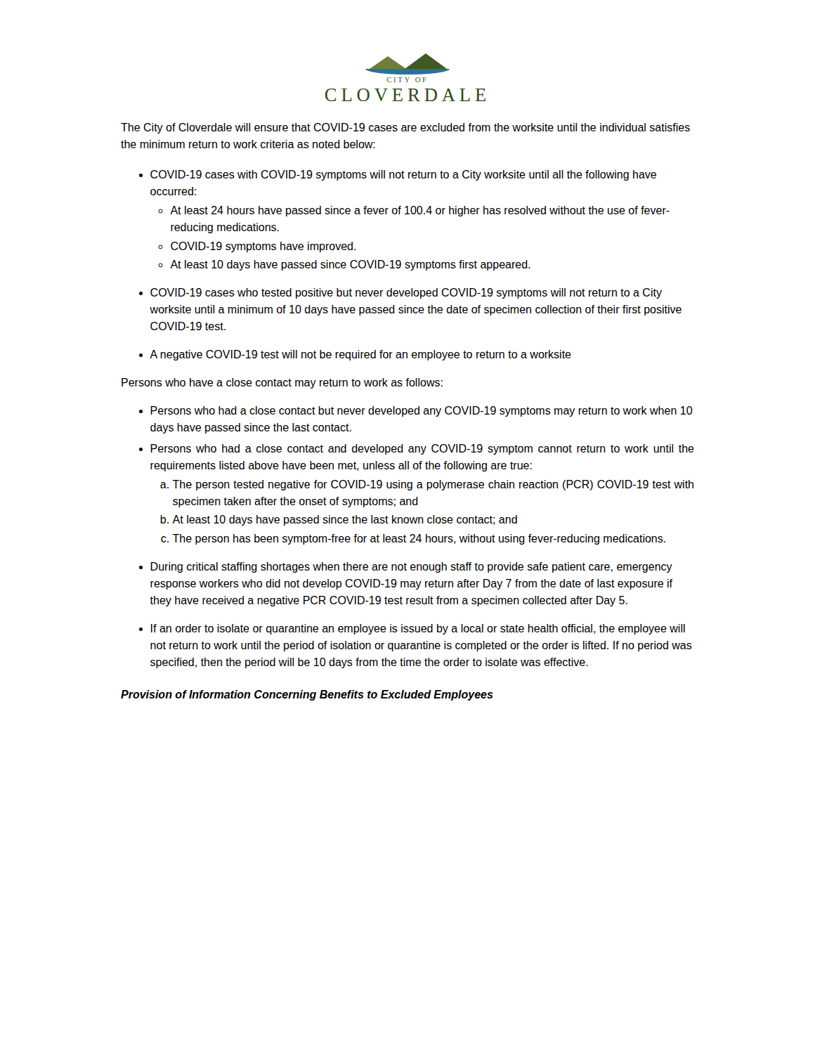CITY OF
CLOVERDALE
The City of Cloverdale will ensure that COVID-19 cases are excluded from the worksite until the individual satisfies the minimum return to work criteria as noted below:
COVID-19 cases with COVID-19 symptoms will not return to a City worksite until all the following have occurred:
At least 24 hours have passed since a fever of 100.4 or higher has resolved without the use of fever-reducing medications.
COVID-19 symptoms have improved.
At least 10 days have passed since COVID-19 symptoms first appeared.
COVID-19 cases who tested positive but never developed COVID-19 symptoms will not return to a City worksite until a minimum of 10 days have passed since the date of specimen collection of their first positive COVID-19 test.
A negative COVID-19 test will not be required for an employee to return to a worksite
Persons who have a close contact may return to work as follows:
Persons who had a close contact but never developed any COVID-19 symptoms may return to work when 10 days have passed since the last contact.
Persons who had a close contact and developed any COVID-19 symptom cannot return to work until the requirements listed above have been met, unless all of the following are true:
The person tested negative for COVID-19 using a polymerase chain reaction (PCR) COVID-19 test with specimen taken after the onset of symptoms; and
At least 10 days have passed since the last known close contact; and
The person has been symptom-free for at least 24 hours, without using fever-reducing medications.
During critical staffing shortages when there are not enough staff to provide safe patient care, emergency response workers who did not develop COVID-19 may return after Day 7 from the date of last exposure if they have received a negative PCR COVID-19 test result from a specimen collected after Day 5.
If an order to isolate or quarantine an employee is issued by a local or state health official, the employee will not return to work until the period of isolation or quarantine is completed or the order is lifted. If no period was specified, then the period will be 10 days from the time the order to isolate was effective.
Provision of Information Concerning Benefits to Excluded Employees